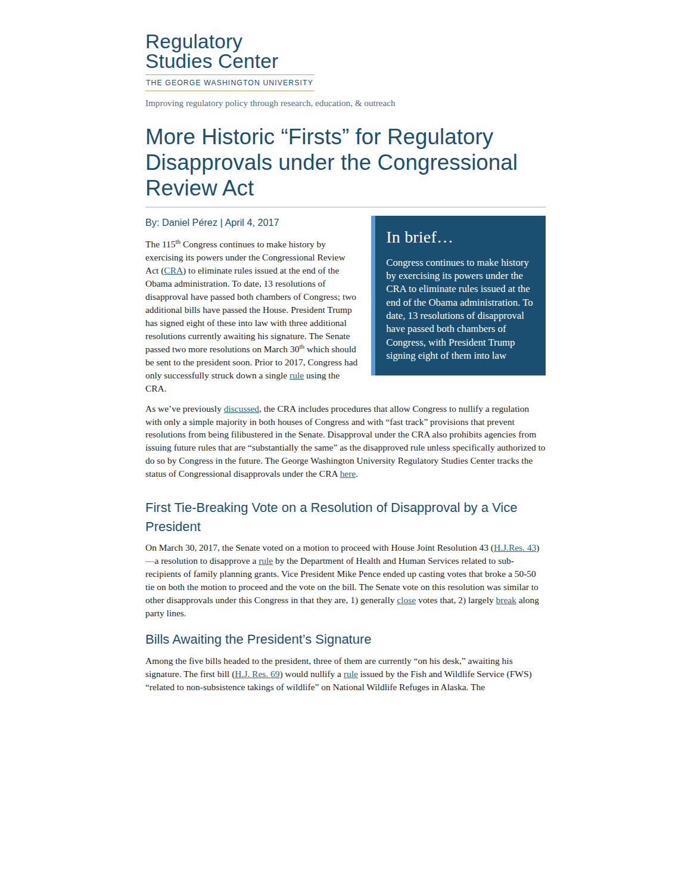Regulatory Studies Center
THE GEORGE WASHINGTON UNIVERSITY
Improving regulatory policy through research, education, & outreach
More Historic “Firsts” for Regulatory Disapprovals under the Congressional Review Act
In brief…
Congress continues to make history by exercising its powers under the CRA to eliminate rules issued at the end of the Obama administration. To date, 13 resolutions of disapproval have passed both chambers of Congress, with President Trump signing eight of them into law
By: Daniel Pérez | April 4, 2017
The 115th Congress continues to make history by exercising its powers under the Congressional Review Act (CRA) to eliminate rules issued at the end of the Obama administration. To date, 13 resolutions of disapproval have passed both chambers of Congress; two additional bills have passed the House. President Trump has signed eight of these into law with three additional resolutions currently awaiting his signature. The Senate passed two more resolutions on March 30th which should be sent to the president soon. Prior to 2017, Congress had only successfully struck down a single rule using the CRA.
As we’ve previously discussed, the CRA includes procedures that allow Congress to nullify a regulation with only a simple majority in both houses of Congress and with “fast track” provisions that prevent resolutions from being filibustered in the Senate. Disapproval under the CRA also prohibits agencies from issuing future rules that are “substantially the same” as the disapproved rule unless specifically authorized to do so by Congress in the future. The George Washington University Regulatory Studies Center tracks the status of Congressional disapprovals under the CRA here.
First Tie-Breaking Vote on a Resolution of Disapproval by a Vice President
On March 30, 2017, the Senate voted on a motion to proceed with House Joint Resolution 43 (H.J.Res. 43)—a resolution to disapprove a rule by the Department of Health and Human Services related to sub-recipients of family planning grants. Vice President Mike Pence ended up casting votes that broke a 50-50 tie on both the motion to proceed and the vote on the bill. The Senate vote on this resolution was similar to other disapprovals under this Congress in that they are, 1) generally close votes that, 2) largely break along party lines.
Bills Awaiting the President’s Signature
Among the five bills headed to the president, three of them are currently “on his desk,” awaiting his signature. The first bill (H.J. Res. 69) would nullify a rule issued by the Fish and Wildlife Service (FWS) “related to non-subsistence takings of wildlife” on National Wildlife Refuges in Alaska. The